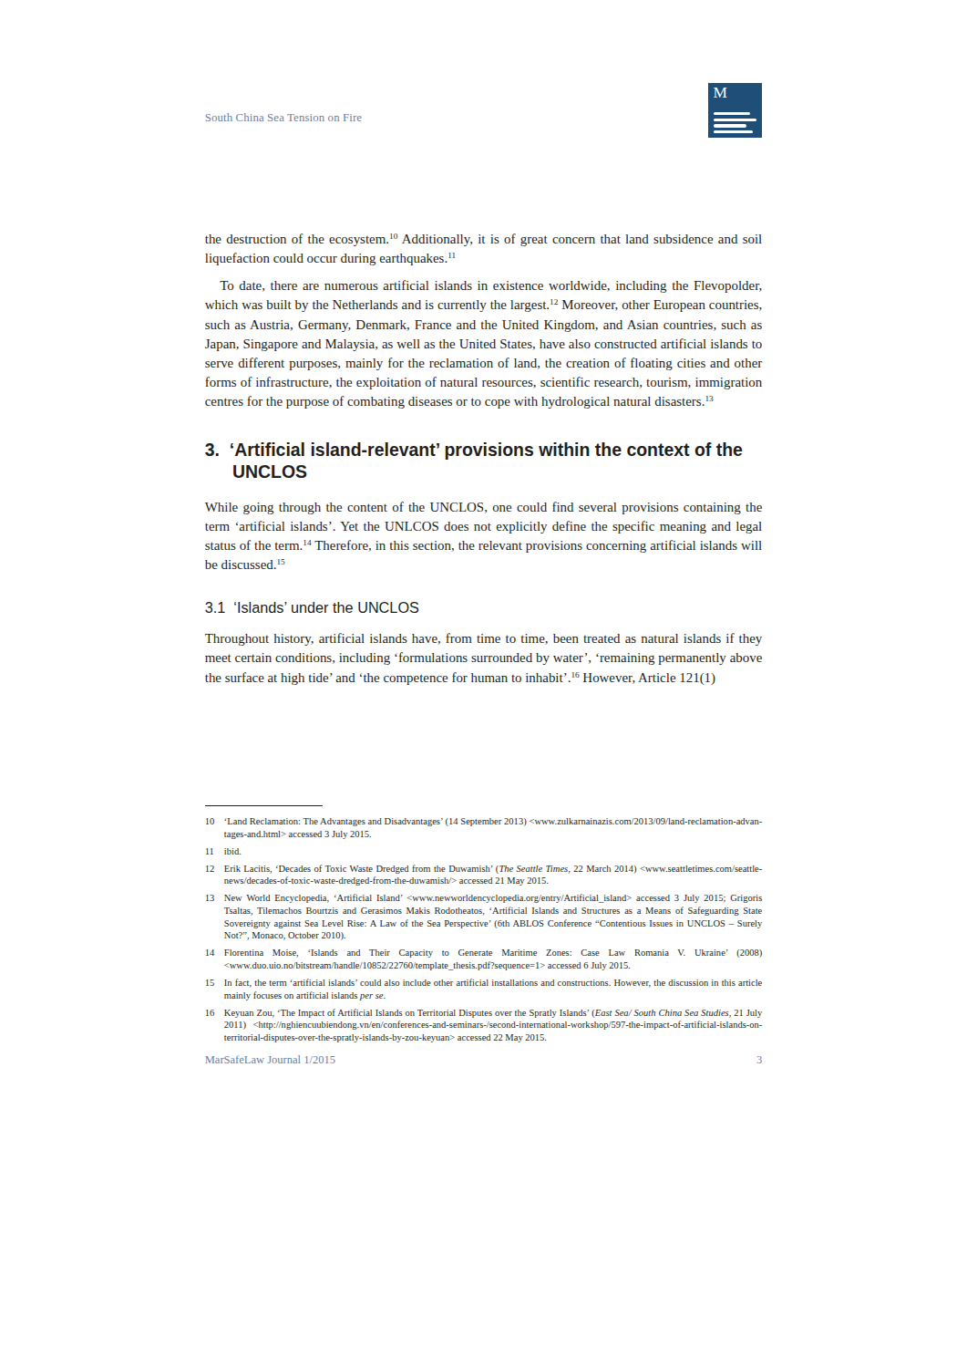South China Sea Tension on Fire
M
the destruction of the ecosystem.10 Additionally, it is of great concern that land subsidence and soil liquefaction could occur during earthquakes.11
To date, there are numerous artificial islands in existence worldwide, including the Flevopolder, which was built by the Netherlands and is currently the largest.12 Moreover, other European countries, such as Austria, Germany, Denmark, France and the United Kingdom, and Asian countries, such as Japan, Singapore and Malaysia, as well as the United States, have also constructed artificial islands to serve different purposes, mainly for the reclamation of land, the creation of floating cities and other forms of infrastructure, the exploitation of natural resources, scientific research, tourism, immigration centres for the purpose of combating diseases or to cope with hydrological natural disasters.13
3. ‘Artificial island-relevant’ provisions within the context of the UNCLOS
While going through the content of the UNCLOS, one could find several provisions containing the term ‘artificial islands’. Yet the UNLCOS does not explicitly define the specific meaning and legal status of the term.14 Therefore, in this section, the relevant provisions concerning artificial islands will be discussed.15
3.1 ‘Islands’ under the UNCLOS
Throughout history, artificial islands have, from time to time, been treated as natural islands if they meet certain conditions, including ‘formulations surrounded by water’, ‘remaining permanently above the surface at high tide’ and ‘the competence for human to inhabit’.16 However, Article 121(1)
10
‘Land Reclamation: The Advantages and Disadvantages’ (14 September 2013) <www.zulkarnainazis.com/2013/09/land-reclamation-advantages-and.html> accessed 3 July 2015.
11
ibid.
12
Erik Lacitis, ‘Decades of Toxic Waste Dredged from the Duwamish’ (The Seattle Times, 22 March 2014) <www.seattletimes.com/seattle-news/decades-of-toxic-waste-dredged-from-the-duwamish/> accessed 21 May 2015.
13
New World Encyclopedia, ‘Artificial Island’ <www.newworldencyclopedia.org/entry/Artificial_island> accessed 3 July 2015; Grigoris Tsaltas, Tilemachos Bourtzis and Gerasimos Makis Rodotheatos, ‘Artificial Islands and Structures as a Means of Safeguarding State Sovereignty against Sea Level Rise: A Law of the Sea Perspective’ (6th ABLOS Conference “Contentious Issues in UNCLOS – Surely Not?”, Monaco, October 2010).
14
Florentina Moise, ‘Islands and Their Capacity to Generate Maritime Zones: Case Law Romania V. Ukraine’ (2008) <www.duo.uio.no/bitstream/handle/10852/22760/template_thesis.pdf?sequence=1> accessed 6 July 2015.
15
In fact, the term ‘artificial islands’ could also include other artificial installations and constructions. However, the discussion in this article mainly focuses on artificial islands per se.
16
Keyuan Zou, ‘The Impact of Artificial Islands on Territorial Disputes over the Spratly Islands’ (East Sea/ South China Sea Studies, 21 July 2011) <http://nghiencuubiendong.vn/en/conferences-and-seminars-/second-international-workshop/597-the-impact-of-artificial-islands-on-territorial-disputes-over-the-spratly-islands-by-zou-keyuan> accessed 22 May 2015.
MarSafeLaw Journal 1/2015
3